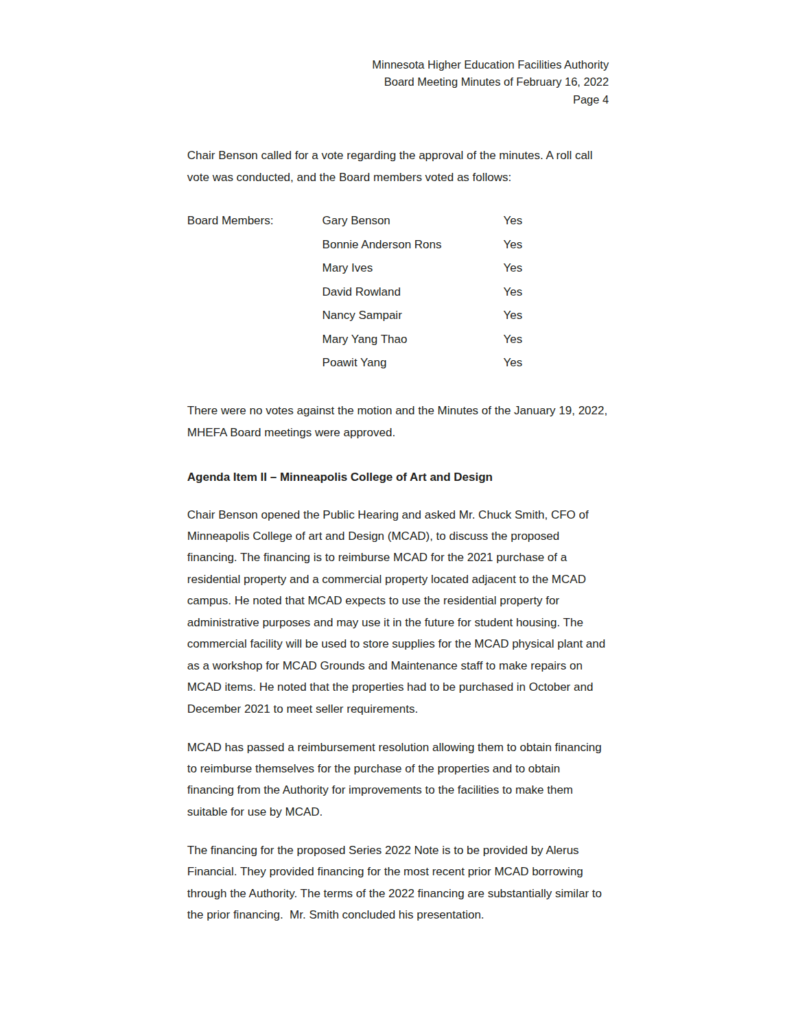Minnesota Higher Education Facilities Authority
Board Meeting Minutes of February 16, 2022
Page 4
Chair Benson called for a vote regarding the approval of the minutes. A roll call vote was conducted, and the Board members voted as follows:
| Board Members: | Gary Benson | Yes |
| | Bonnie Anderson Rons | Yes |
| | Mary Ives | Yes |
| | David Rowland | Yes |
| | Nancy Sampair | Yes |
| | Mary Yang Thao | Yes |
| | Poawit Yang | Yes |
There were no votes against the motion and the Minutes of the January 19, 2022, MHEFA Board meetings were approved.
Agenda Item II – Minneapolis College of Art and Design
Chair Benson opened the Public Hearing and asked Mr. Chuck Smith, CFO of Minneapolis College of art and Design (MCAD), to discuss the proposed financing. The financing is to reimburse MCAD for the 2021 purchase of a residential property and a commercial property located adjacent to the MCAD campus. He noted that MCAD expects to use the residential property for administrative purposes and may use it in the future for student housing. The commercial facility will be used to store supplies for the MCAD physical plant and as a workshop for MCAD Grounds and Maintenance staff to make repairs on MCAD items. He noted that the properties had to be purchased in October and December 2021 to meet seller requirements.
MCAD has passed a reimbursement resolution allowing them to obtain financing to reimburse themselves for the purchase of the properties and to obtain financing from the Authority for improvements to the facilities to make them suitable for use by MCAD.
The financing for the proposed Series 2022 Note is to be provided by Alerus Financial. They provided financing for the most recent prior MCAD borrowing through the Authority. The terms of the 2022 financing are substantially similar to the prior financing. Mr. Smith concluded his presentation.